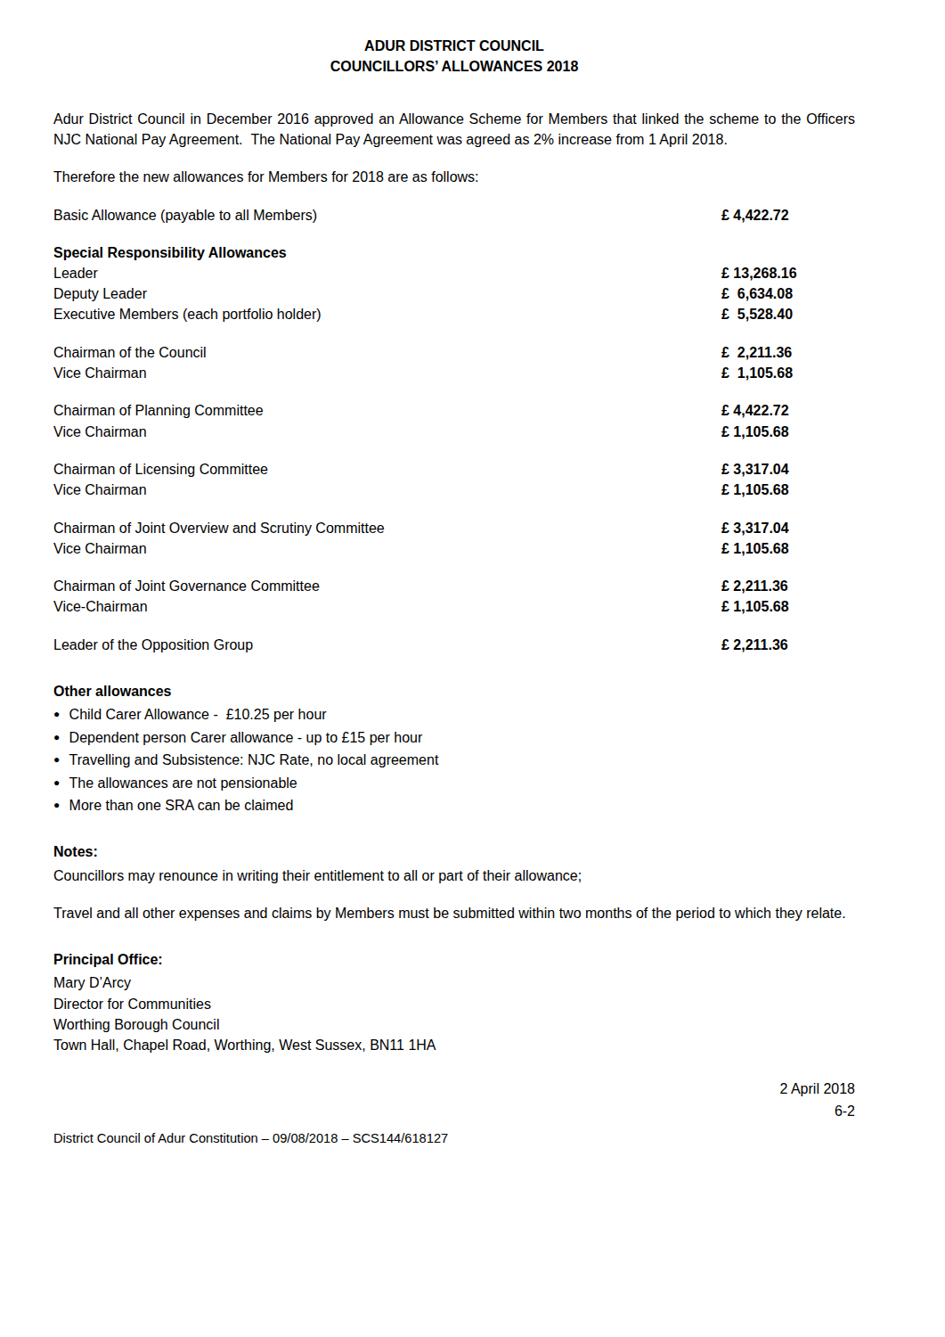ADUR DISTRICT COUNCIL COUNCILLORS’ ALLOWANCES 2018
Adur District Council in December 2016 approved an Allowance Scheme for Members that linked the scheme to the Officers NJC National Pay Agreement. The National Pay Agreement was agreed as 2% increase from 1 April 2018.
Therefore the new allowances for Members for 2018 are as follows:
| Basic Allowance (payable to all Members) | £ 4,422.72 |
| Special Responsibility Allowances | |
| Leader | £ 13,268.16 |
| Deputy Leader | £ 6,634.08 |
| Executive Members (each portfolio holder) | £ 5,528.40 |
| Chairman of the Council | £ 2,211.36 |
| Vice Chairman | £ 1,105.68 |
| Chairman of Planning Committee | £ 4,422.72 |
| Vice Chairman | £ 1,105.68 |
| Chairman of Licensing Committee | £ 3,317.04 |
| Vice Chairman | £ 1,105.68 |
| Chairman of Joint Overview and Scrutiny Committee | £ 3,317.04 |
| Vice Chairman | £ 1,105.68 |
| Chairman of Joint Governance Committee | £ 2,211.36 |
| Vice-Chairman | £ 1,105.68 |
| Leader of the Opposition Group | £ 2,211.36 |
Other allowances
Child Carer Allowance - £10.25 per hour
Dependent person Carer allowance - up to £15 per hour
Travelling and Subsistence: NJC Rate, no local agreement
The allowances are not pensionable
More than one SRA can be claimed
Notes:
Councillors may renounce in writing their entitlement to all or part of their allowance;
Travel and all other expenses and claims by Members must be submitted within two months of the period to which they relate.
Principal Office:
Mary D’Arcy
Director for Communities
Worthing Borough Council
Town Hall, Chapel Road, Worthing, West Sussex, BN11 1HA
2 April 2018
6-2
District Council of Adur Constitution – 09/08/2018 – SCS144/618127